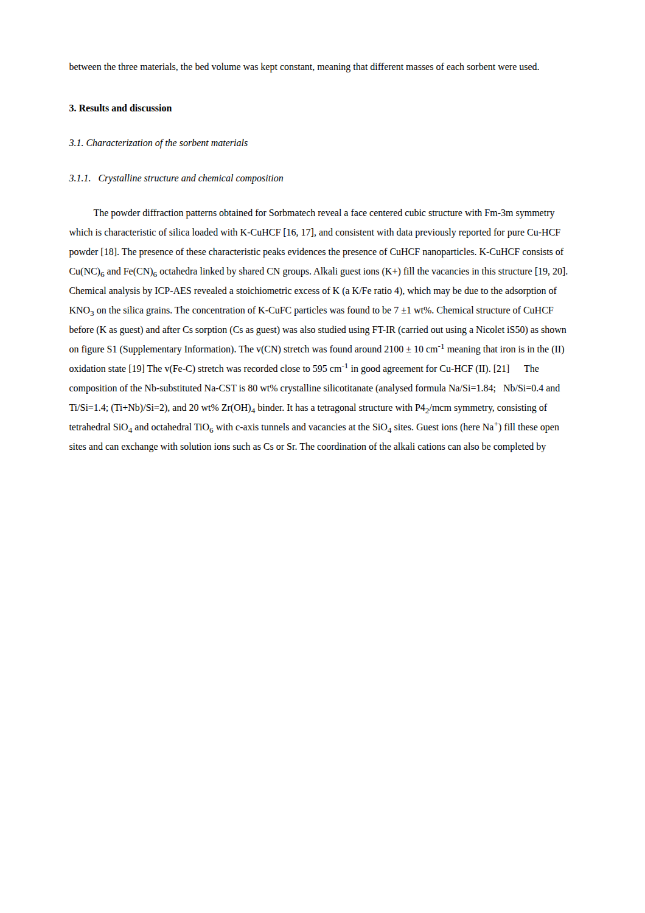between the three materials, the bed volume was kept constant, meaning that different masses of each sorbent were used.
3. Results and discussion
3.1. Characterization of the sorbent materials
3.1.1. Crystalline structure and chemical composition
The powder diffraction patterns obtained for Sorbmatech reveal a face centered cubic structure with Fm-3m symmetry which is characteristic of silica loaded with K-CuHCF [16, 17], and consistent with data previously reported for pure Cu-HCF powder [18]. The presence of these characteristic peaks evidences the presence of CuHCF nanoparticles. K-CuHCF consists of Cu(NC)6 and Fe(CN)6 octahedra linked by shared CN groups. Alkali guest ions (K+) fill the vacancies in this structure [19, 20]. Chemical analysis by ICP-AES revealed a stoichiometric excess of K (a K/Fe ratio 4), which may be due to the adsorption of KNO3 on the silica grains. The concentration of K-CuFC particles was found to be 7 ±1 wt%. Chemical structure of CuHCF before (K as guest) and after Cs sorption (Cs as guest) was also studied using FT-IR (carried out using a Nicolet iS50) as shown on figure S1 (Supplementary Information). The v(CN) stretch was found around 2100 ± 10 cm-1 meaning that iron is in the (II) oxidation state [19] The v(Fe-C) stretch was recorded close to 595 cm-1 in good agreement for Cu-HCF (II). [21] The composition of the Nb-substituted Na-CST is 80 wt% crystalline silicotitanate (analysed formula Na/Si=1.84; Nb/Si=0.4 and Ti/Si=1.4; (Ti+Nb)/Si=2), and 20 wt% Zr(OH)4 binder. It has a tetragonal structure with P42/mcm symmetry, consisting of tetrahedral SiO4 and octahedral TiO6 with c-axis tunnels and vacancies at the SiO4 sites. Guest ions (here Na+) fill these open sites and can exchange with solution ions such as Cs or Sr. The coordination of the alkali cations can also be completed by